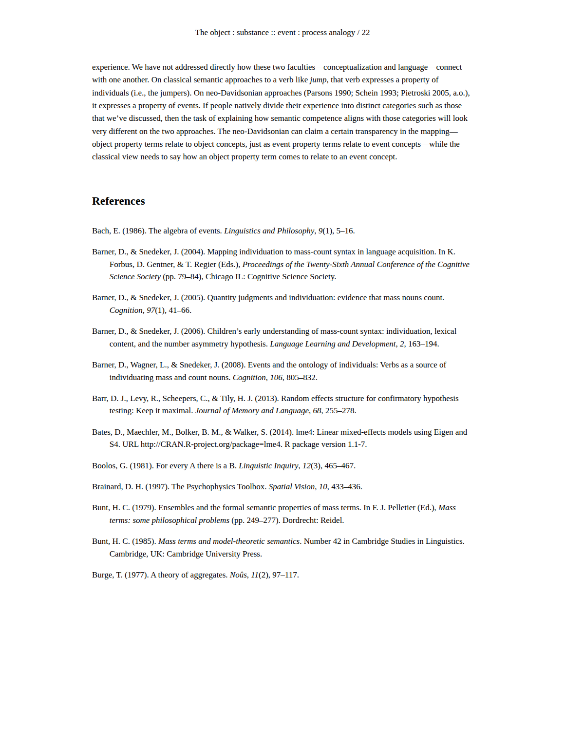The object : substance :: event : process analogy / 22
experience. We have not addressed directly how these two faculties—conceptualization and language—connect with one another. On classical semantic approaches to a verb like jump, that verb expresses a property of individuals (i.e., the jumpers). On neo-Davidsonian approaches (Parsons 1990; Schein 1993; Pietroski 2005, a.o.), it expresses a property of events. If people natively divide their experience into distinct categories such as those that we’ve discussed, then the task of explaining how semantic competence aligns with those categories will look very different on the two approaches. The neo-Davidsonian can claim a certain transparency in the mapping—object property terms relate to object concepts, just as event property terms relate to event concepts—while the classical view needs to say how an object property term comes to relate to an event concept.
References
Bach, E. (1986). The algebra of events. Linguistics and Philosophy, 9(1), 5–16.
Barner, D., & Snedeker, J. (2004). Mapping individuation to mass-count syntax in language acquisition. In K. Forbus, D. Gentner, & T. Regier (Eds.), Proceedings of the Twenty-Sixth Annual Conference of the Cognitive Science Society (pp. 79–84), Chicago IL: Cognitive Science Society.
Barner, D., & Snedeker, J. (2005). Quantity judgments and individuation: evidence that mass nouns count. Cognition, 97(1), 41–66.
Barner, D., & Snedeker, J. (2006). Children’s early understanding of mass-count syntax: individuation, lexical content, and the number asymmetry hypothesis. Language Learning and Development, 2, 163–194.
Barner, D., Wagner, L., & Snedeker, J. (2008). Events and the ontology of individuals: Verbs as a source of individuating mass and count nouns. Cognition, 106, 805–832.
Barr, D. J., Levy, R., Scheepers, C., & Tily, H. J. (2013). Random effects structure for confirmatory hypothesis testing: Keep it maximal. Journal of Memory and Language, 68, 255–278.
Bates, D., Maechler, M., Bolker, B. M., & Walker, S. (2014). lme4: Linear mixed-effects models using Eigen and S4. URL http://CRAN.R-project.org/package=lme4. R package version 1.1-7.
Boolos, G. (1981). For every A there is a B. Linguistic Inquiry, 12(3), 465–467.
Brainard, D. H. (1997). The Psychophysics Toolbox. Spatial Vision, 10, 433–436.
Bunt, H. C. (1979). Ensembles and the formal semantic properties of mass terms. In F. J. Pelletier (Ed.), Mass terms: some philosophical problems (pp. 249–277). Dordrecht: Reidel.
Bunt, H. C. (1985). Mass terms and model-theoretic semantics. Number 42 in Cambridge Studies in Linguistics. Cambridge, UK: Cambridge University Press.
Burge, T. (1977). A theory of aggregates. Noûs, 11(2), 97–117.